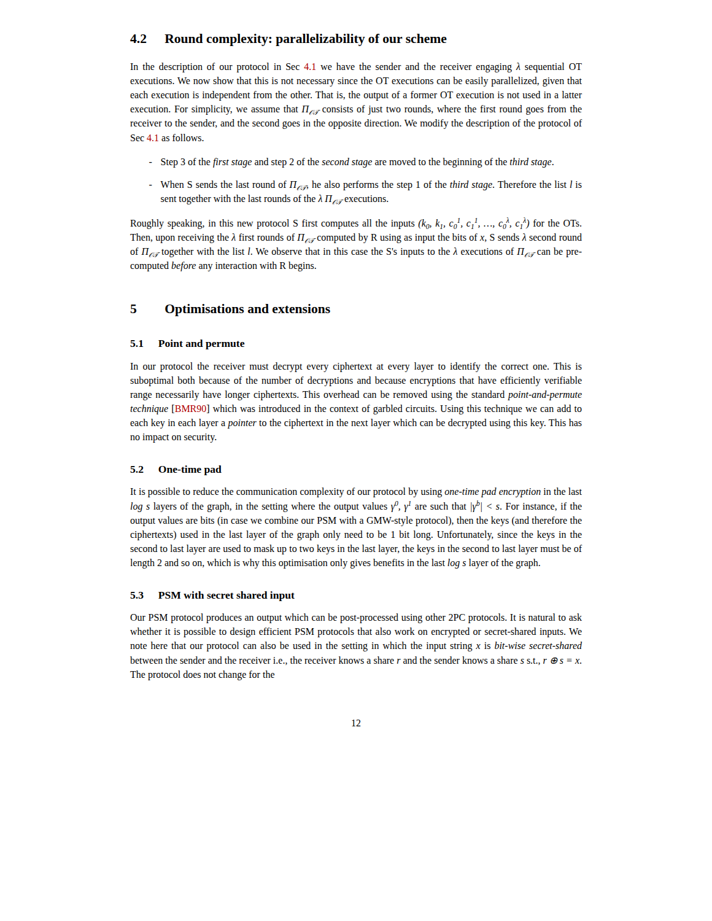4.2 Round complexity: parallelizability of our scheme
In the description of our protocol in Sec 4.1 we have the sender and the receiver engaging λ sequential OT executions. We now show that this is not necessary since the OT executions can be easily parallelized, given that each execution is independent from the other. That is, the output of a former OT execution is not used in a latter execution. For simplicity, we assume that Π𝒪𝒯 consists of just two rounds, where the first round goes from the receiver to the sender, and the second goes in the opposite direction. We modify the description of the protocol of Sec 4.1 as follows.
Step 3 of the first stage and step 2 of the second stage are moved to the beginning of the third stage.
When S sends the last round of Π𝒪𝒯, he also performs the step 1 of the third stage. Therefore the list l is sent together with the last rounds of the λ Π𝒪𝒯 executions.
Roughly speaking, in this new protocol S first computes all the inputs (k0, k1, c01, c11, …, c0λ, c1λ) for the OTs. Then, upon receiving the λ first rounds of Π𝒪𝒯 computed by R using as input the bits of x, S sends λ second round of Π𝒪𝒯 together with the list l. We observe that in this case the S's inputs to the λ executions of Π𝒪𝒯 can be pre-computed before any interaction with R begins.
5 Optimisations and extensions
5.1 Point and permute
In our protocol the receiver must decrypt every ciphertext at every layer to identify the correct one. This is suboptimal both because of the number of decryptions and because encryptions that have efficiently verifiable range necessarily have longer ciphertexts. This overhead can be removed using the standard point-and-permute technique [BMR90] which was introduced in the context of garbled circuits. Using this technique we can add to each key in each layer a pointer to the ciphertext in the next layer which can be decrypted using this key. This has no impact on security.
5.2 One-time pad
It is possible to reduce the communication complexity of our protocol by using one-time pad encryption in the last log s layers of the graph, in the setting where the output values γ0, γ1 are such that |γb| < s. For instance, if the output values are bits (in case we combine our PSM with a GMW-style protocol), then the keys (and therefore the ciphertexts) used in the last layer of the graph only need to be 1 bit long. Unfortunately, since the keys in the second to last layer are used to mask up to two keys in the last layer, the keys in the second to last layer must be of length 2 and so on, which is why this optimisation only gives benefits in the last log s layer of the graph.
5.3 PSM with secret shared input
Our PSM protocol produces an output which can be post-processed using other 2PC protocols. It is natural to ask whether it is possible to design efficient PSM protocols that also work on encrypted or secret-shared inputs. We note here that our protocol can also be used in the setting in which the input string x is bit-wise secret-shared between the sender and the receiver i.e., the receiver knows a share r and the sender knows a share s s.t., r ⊕ s = x. The protocol does not change for the
12